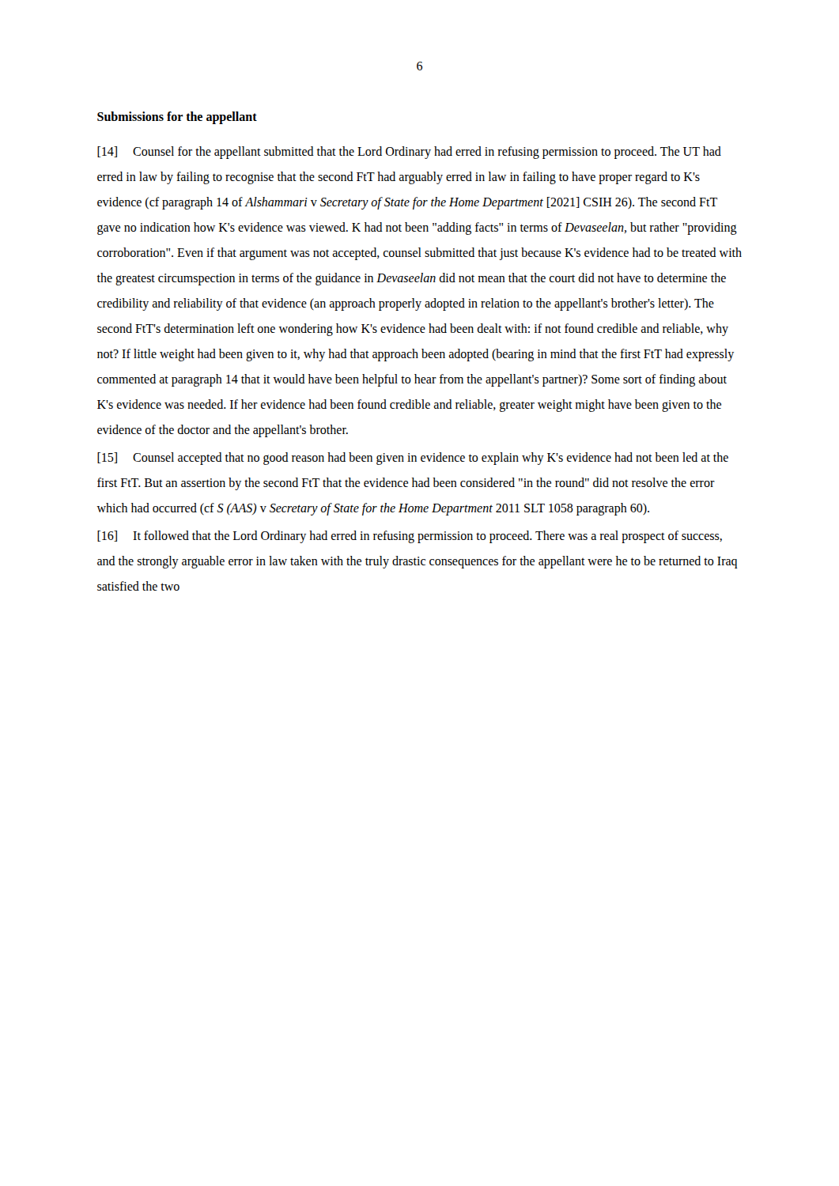6
Submissions for the appellant
[14] Counsel for the appellant submitted that the Lord Ordinary had erred in refusing permission to proceed. The UT had erred in law by failing to recognise that the second FtT had arguably erred in law in failing to have proper regard to K's evidence (cf paragraph 14 of Alshammari v Secretary of State for the Home Department [2021] CSIH 26). The second FtT gave no indication how K's evidence was viewed. K had not been "adding facts" in terms of Devaseelan, but rather "providing corroboration". Even if that argument was not accepted, counsel submitted that just because K's evidence had to be treated with the greatest circumspection in terms of the guidance in Devaseelan did not mean that the court did not have to determine the credibility and reliability of that evidence (an approach properly adopted in relation to the appellant's brother's letter). The second FtT's determination left one wondering how K's evidence had been dealt with: if not found credible and reliable, why not? If little weight had been given to it, why had that approach been adopted (bearing in mind that the first FtT had expressly commented at paragraph 14 that it would have been helpful to hear from the appellant's partner)? Some sort of finding about K's evidence was needed. If her evidence had been found credible and reliable, greater weight might have been given to the evidence of the doctor and the appellant's brother.
[15] Counsel accepted that no good reason had been given in evidence to explain why K's evidence had not been led at the first FtT. But an assertion by the second FtT that the evidence had been considered "in the round" did not resolve the error which had occurred (cf S (AAS) v Secretary of State for the Home Department 2011 SLT 1058 paragraph 60).
[16] It followed that the Lord Ordinary had erred in refusing permission to proceed. There was a real prospect of success, and the strongly arguable error in law taken with the truly drastic consequences for the appellant were he to be returned to Iraq satisfied the two